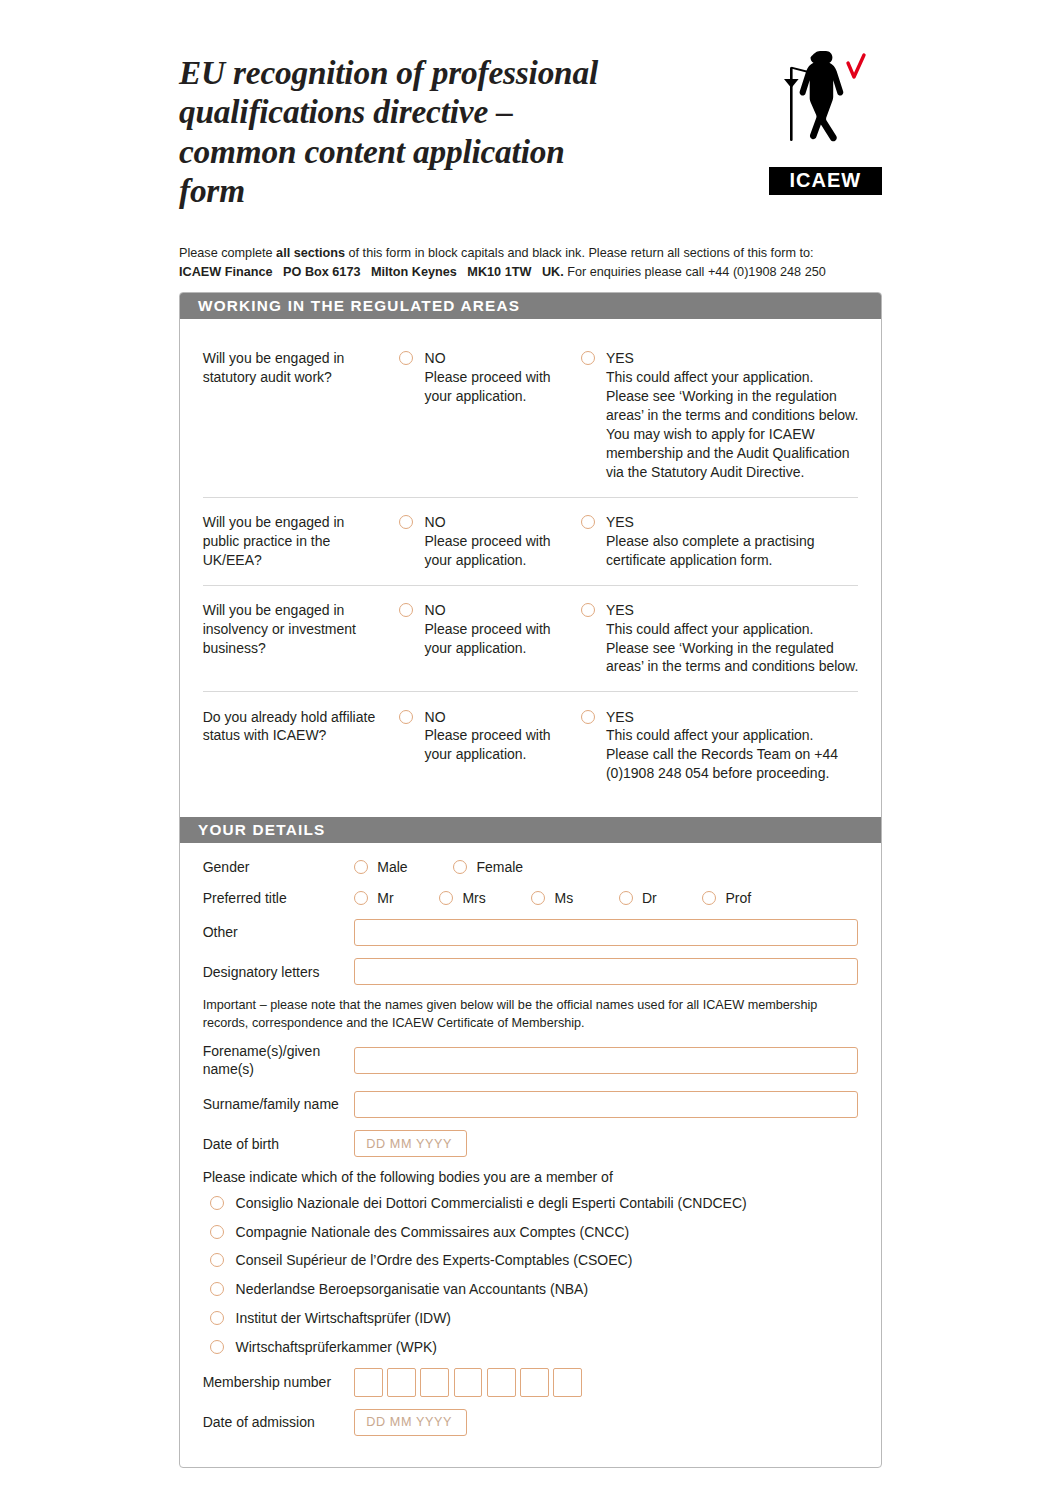EU recognition of professional qualifications directive – common content application form
ICAEW
Please complete all sections of this form in block capitals and black ink. Please return all sections of this form to:
ICAEW Finance PO Box 6173 Milton Keynes MK10 1TW UK. For enquiries please call +44 (0)1908 248 250
Working in the regulated areas
Will you be engaged in statutory audit work?
NOPlease proceed with your application.
YESThis could affect your application. Please see ‘Working in the regulation areas’ in the terms and conditions below. You may wish to apply for ICAEW membership and the Audit Qualification via the Statutory Audit Directive.
Will you be engaged in public practice in the UK/EEA?
NOPlease proceed with your application.
YESPlease also complete a practising certificate application form.
Will you be engaged in insolvency or investment business?
NOPlease proceed with your application.
YESThis could affect your application. Please see ‘Working in the regulated areas’ in the terms and conditions below.
Do you already hold affiliate status with ICAEW?
NOPlease proceed with your application.
YESThis could affect your application. Please call the Records Team on +44 (0)1908 248 054 before proceeding.
Your details
Gender
Male
Female
Preferred title
Mr
Mrs
Ms
Dr
Prof
Other
Designatory letters
Important – please note that the names given below will be the official names used for all ICAEW membership records, correspondence and the ICAEW Certificate of Membership.
Forename(s)/given name(s)
Surname/family name
Date of birth
DD MM YYYY
Please indicate which of the following bodies you are a member of
Consiglio Nazionale dei Dottori Commercialisti e degli Esperti Contabili (CNDCEC)
Compagnie Nationale des Commissaires aux Comptes (CNCC)
Conseil Supérieur de l’Ordre des Experts-Comptables (CSOEC)
Nederlandse Beroepsorganisatie van Accountants (NBA)
Institut der Wirtschaftsprüfer (IDW)
Wirtschaftsprüferkammer (WPK)
Membership number
Date of admission
DD MM YYYY